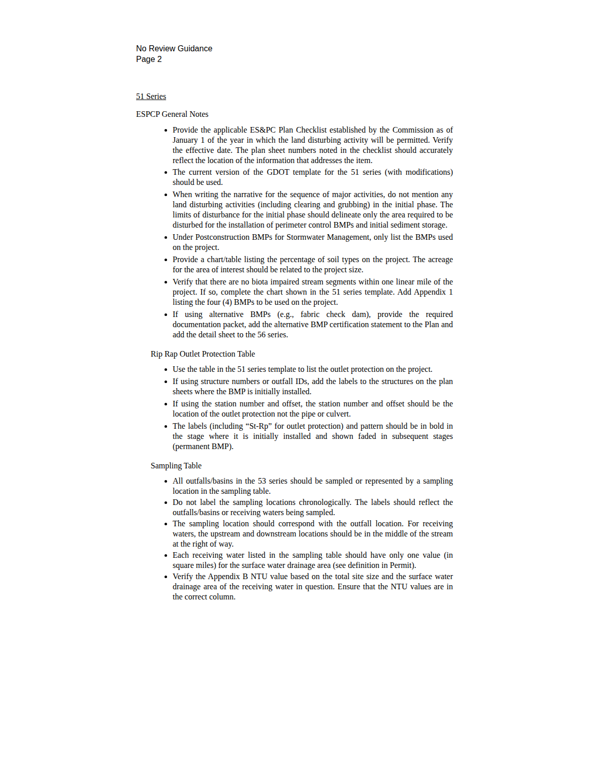No Review Guidance
Page 2
51 Series
ESPCP General Notes
Provide the applicable ES&PC Plan Checklist established by the Commission as of January 1 of the year in which the land disturbing activity will be permitted. Verify the effective date. The plan sheet numbers noted in the checklist should accurately reflect the location of the information that addresses the item.
The current version of the GDOT template for the 51 series (with modifications) should be used.
When writing the narrative for the sequence of major activities, do not mention any land disturbing activities (including clearing and grubbing) in the initial phase. The limits of disturbance for the initial phase should delineate only the area required to be disturbed for the installation of perimeter control BMPs and initial sediment storage.
Under Postconstruction BMPs for Stormwater Management, only list the BMPs used on the project.
Provide a chart/table listing the percentage of soil types on the project. The acreage for the area of interest should be related to the project size.
Verify that there are no biota impaired stream segments within one linear mile of the project. If so, complete the chart shown in the 51 series template. Add Appendix 1 listing the four (4) BMPs to be used on the project.
If using alternative BMPs (e.g., fabric check dam), provide the required documentation packet, add the alternative BMP certification statement to the Plan and add the detail sheet to the 56 series.
Rip Rap Outlet Protection Table
Use the table in the 51 series template to list the outlet protection on the project.
If using structure numbers or outfall IDs, add the labels to the structures on the plan sheets where the BMP is initially installed.
If using the station number and offset, the station number and offset should be the location of the outlet protection not the pipe or culvert.
The labels (including “St-Rp” for outlet protection) and pattern should be in bold in the stage where it is initially installed and shown faded in subsequent stages (permanent BMP).
Sampling Table
All outfalls/basins in the 53 series should be sampled or represented by a sampling location in the sampling table.
Do not label the sampling locations chronologically. The labels should reflect the outfalls/basins or receiving waters being sampled.
The sampling location should correspond with the outfall location. For receiving waters, the upstream and downstream locations should be in the middle of the stream at the right of way.
Each receiving water listed in the sampling table should have only one value (in square miles) for the surface water drainage area (see definition in Permit).
Verify the Appendix B NTU value based on the total site size and the surface water drainage area of the receiving water in question. Ensure that the NTU values are in the correct column.